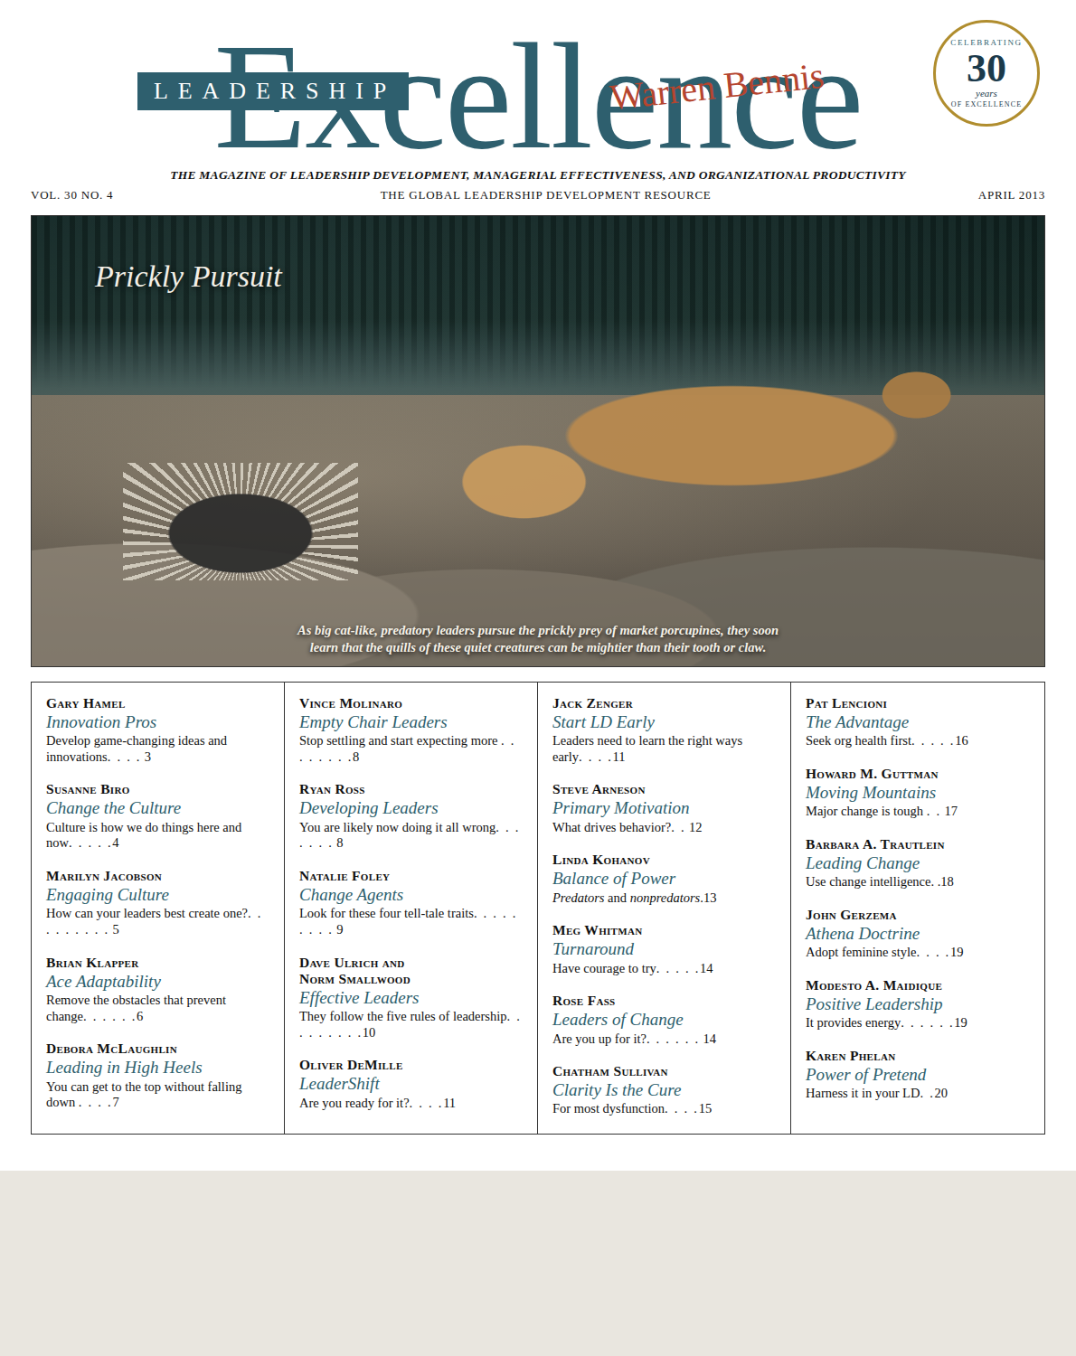Celebrating 30 years of Excellence
LEADERSHIP Warren Bennis
Excellence
THE MAGAZINE OF LEADERSHIP DEVELOPMENT, MANAGERIAL EFFECTIVENESS, AND ORGANIZATIONAL PRODUCTIVITY
VOL. 30 NO. 4 THE GLOBAL LEADERSHIP DEVELOPMENT RESOURCE APRIL 2013
Prickly Pursuit
As big cat-like, predatory leaders pursue the prickly prey of market porcupines, they soon
learn that the quills of these quiet creatures can be mightier than their tooth or claw.
Gary Hamel
Innovation Pros
Develop game-changing ideas and innovations. . . . 3
Susanne Biro
Change the Culture
Culture is how we do things here and now. . . . . 4
Marilyn Jacobson
Engaging Culture
How can your leaders best create one?. . . . . . . . . 5
Brian Klapper
Ace Adaptability
Remove the obstacles that prevent change. . . . . . 6
Debora McLaughlin
Leading in High Heels
You can get to the top without falling down . . . . 7
Vince Molinaro
Empty Chair Leaders
Stop settling and start expecting more . . . . . . . . 8
Ryan Ross
Developing Leaders
You are likely now doing it all wrong. . . . . . . 8
Natalie Foley
Change Agents
Look for these four tell-tale traits. . . . . . . . . 9
Dave Ulrich and
Norm Smallwood
Effective Leaders
They follow the five rules of leadership. . . . . . . . . 10
Oliver DeMille
LeaderShift
Are you ready for it?. . . . 11
Jack Zenger
Start LD Early
Leaders need to learn the right ways early. . . . 11
Steve Arneson
Primary Motivation
What drives behavior?. . 12
Linda Kohanov
Balance of Power
Predators and nonpredators.13
Meg Whitman
Turnaround
Have courage to try. . . . . 14
Rose Fass
Leaders of Change
Are you up for it?. . . . . . 14
Chatham Sullivan
Clarity Is the Cure
For most dysfunction. . . . 15
Pat Lencioni
The Advantage
Seek org health first. . . . . 16
Howard M. Guttman
Moving Mountains
Major change is tough . . 17
Barbara A. Trautlein
Leading Change
Use change intelligence. .18
John Gerzema
Athena Doctrine
Adopt feminine style. . . . 19
Modesto A. Maidique
Positive Leadership
It provides energy. . . . . . 19
Karen Phelan
Power of Pretend
Harness it in your LD. . 20